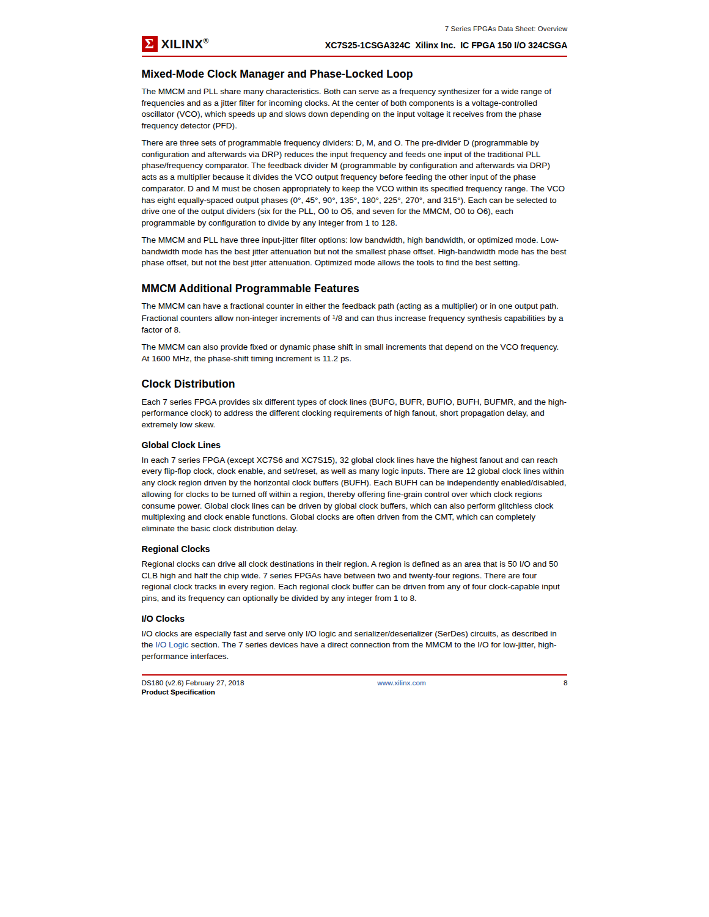7 Series FPGAs Data Sheet: Overview
Σ
XILINX®
XC7S25-1CSGA324C Xilinx Inc. IC FPGA 150 I/O 324CSGA
Mixed-Mode Clock Manager and Phase-Locked Loop
The MMCM and PLL share many characteristics. Both can serve as a frequency synthesizer for a wide range of frequencies and as a jitter filter for incoming clocks. At the center of both components is a voltage-controlled oscillator (VCO), which speeds up and slows down depending on the input voltage it receives from the phase frequency detector (PFD).
There are three sets of programmable frequency dividers: D, M, and O. The pre-divider D (programmable by configuration and afterwards via DRP) reduces the input frequency and feeds one input of the traditional PLL phase/frequency comparator. The feedback divider M (programmable by configuration and afterwards via DRP) acts as a multiplier because it divides the VCO output frequency before feeding the other input of the phase comparator. D and M must be chosen appropriately to keep the VCO within its specified frequency range. The VCO has eight equally-spaced output phases (0°, 45°, 90°, 135°, 180°, 225°, 270°, and 315°). Each can be selected to drive one of the output dividers (six for the PLL, O0 to O5, and seven for the MMCM, O0 to O6), each programmable by configuration to divide by any integer from 1 to 128.
The MMCM and PLL have three input-jitter filter options: low bandwidth, high bandwidth, or optimized mode. Low-bandwidth mode has the best jitter attenuation but not the smallest phase offset. High-bandwidth mode has the best phase offset, but not the best jitter attenuation. Optimized mode allows the tools to find the best setting.
MMCM Additional Programmable Features
The MMCM can have a fractional counter in either the feedback path (acting as a multiplier) or in one output path. Fractional counters allow non-integer increments of 1/8 and can thus increase frequency synthesis capabilities by a factor of 8.
The MMCM can also provide fixed or dynamic phase shift in small increments that depend on the VCO frequency. At 1600 MHz, the phase-shift timing increment is 11.2 ps.
Clock Distribution
Each 7 series FPGA provides six different types of clock lines (BUFG, BUFR, BUFIO, BUFH, BUFMR, and the high-performance clock) to address the different clocking requirements of high fanout, short propagation delay, and extremely low skew.
Global Clock Lines
In each 7 series FPGA (except XC7S6 and XC7S15), 32 global clock lines have the highest fanout and can reach every flip-flop clock, clock enable, and set/reset, as well as many logic inputs. There are 12 global clock lines within any clock region driven by the horizontal clock buffers (BUFH). Each BUFH can be independently enabled/disabled, allowing for clocks to be turned off within a region, thereby offering fine-grain control over which clock regions consume power. Global clock lines can be driven by global clock buffers, which can also perform glitchless clock multiplexing and clock enable functions. Global clocks are often driven from the CMT, which can completely eliminate the basic clock distribution delay.
Regional Clocks
Regional clocks can drive all clock destinations in their region. A region is defined as an area that is 50 I/O and 50 CLB high and half the chip wide. 7 series FPGAs have between two and twenty-four regions. There are four regional clock tracks in every region. Each regional clock buffer can be driven from any of four clock-capable input pins, and its frequency can optionally be divided by any integer from 1 to 8.
I/O Clocks
I/O clocks are especially fast and serve only I/O logic and serializer/deserializer (SerDes) circuits, as described in the I/O Logic section. The 7 series devices have a direct connection from the MMCM to the I/O for low-jitter, high-performance interfaces.
DS180 (v2.6) February 27, 2018
Product Specification
www.xilinx.com
8